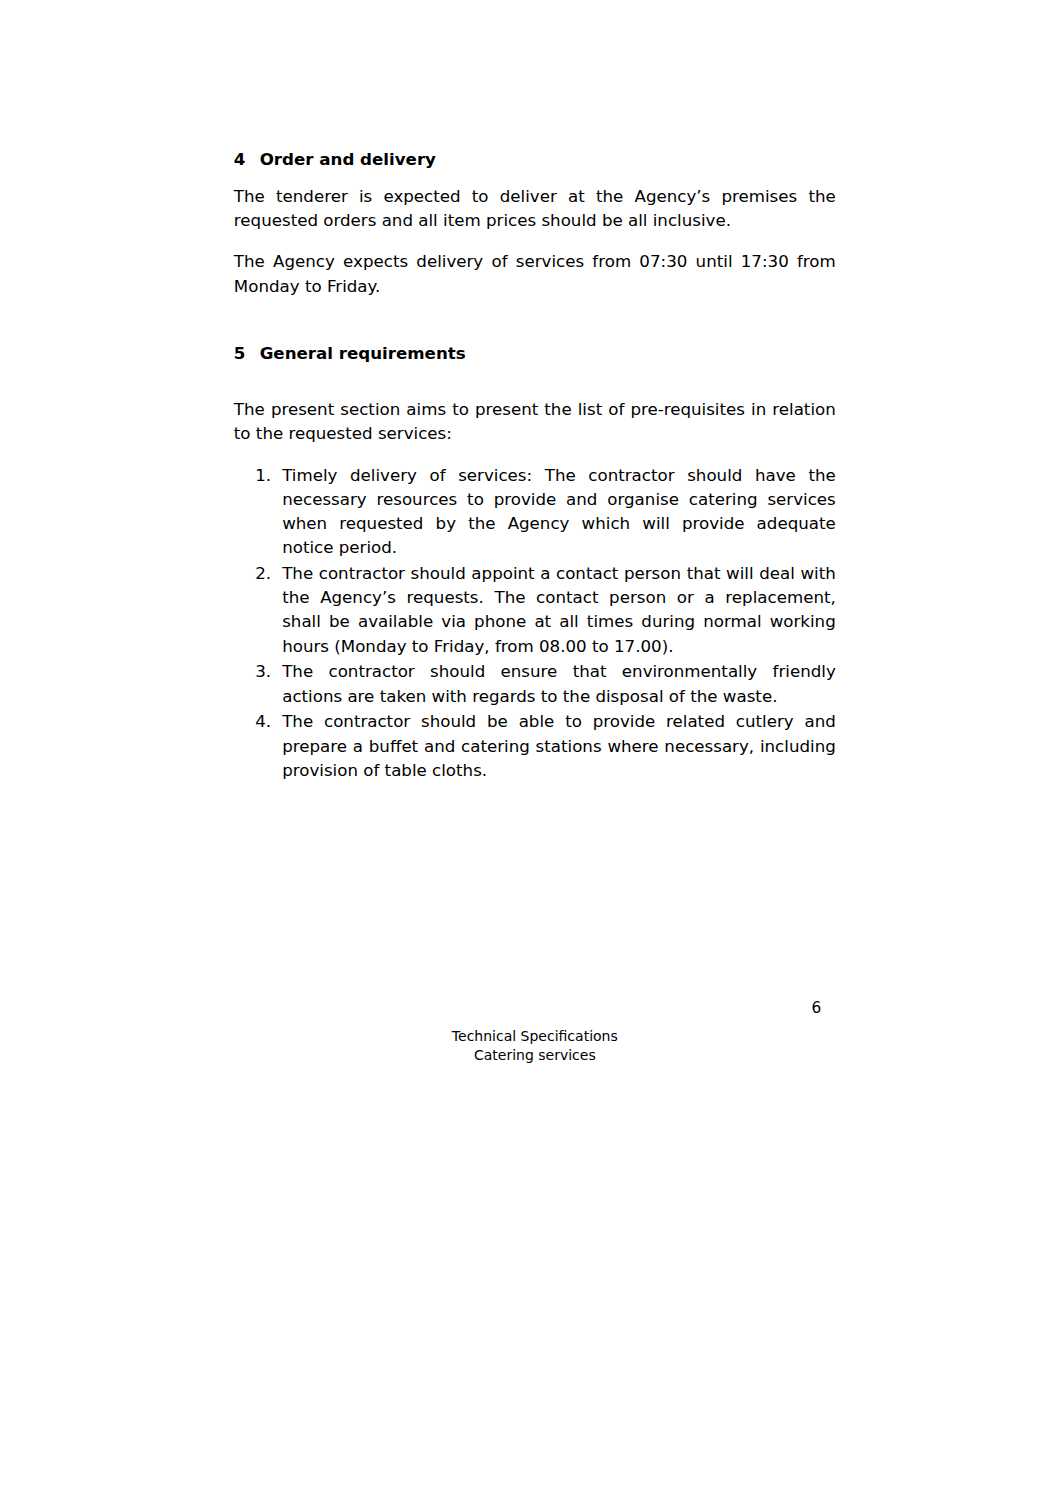4 Order and delivery
The tenderer is expected to deliver at the Agency’s premises the requested orders and all item prices should be all inclusive.
The Agency expects delivery of services from 07:30 until 17:30 from Monday to Friday.
5 General requirements
The present section aims to present the list of pre-requisites in relation to the requested services:
Timely delivery of services: The contractor should have the necessary resources to provide and organise catering services when requested by the Agency which will provide adequate notice period.
The contractor should appoint a contact person that will deal with the Agency’s requests. The contact person or a replacement, shall be available via phone at all times during normal working hours (Monday to Friday, from 08.00 to 17.00).
The contractor should ensure that environmentally friendly actions are taken with regards to the disposal of the waste.
The contractor should be able to provide related cutlery and prepare a buffet and catering stations where necessary, including provision of table cloths.
6
Technical Specifications
Catering services